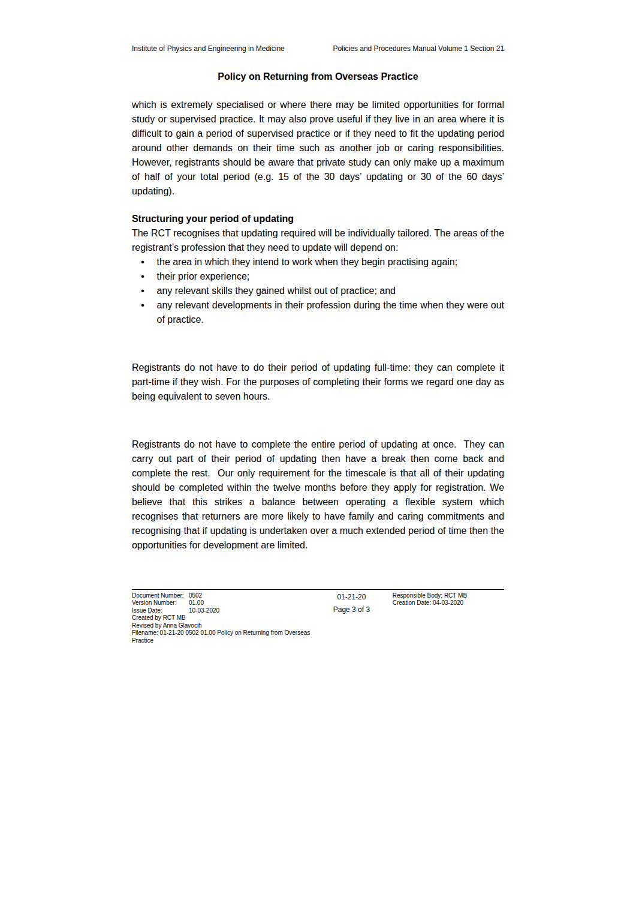Institute of Physics and Engineering in Medicine Policies and Procedures Manual Volume 1 Section 21
Policy on Returning from Overseas Practice
which is extremely specialised or where there may be limited opportunities for formal study or supervised practice. It may also prove useful if they live in an area where it is difficult to gain a period of supervised practice or if they need to fit the updating period around other demands on their time such as another job or caring responsibilities. However, registrants should be aware that private study can only make up a maximum of half of your total period (e.g. 15 of the 30 days’ updating or 30 of the 60 days’ updating).
Structuring your period of updating
The RCT recognises that updating required will be individually tailored. The areas of the registrant’s profession that they need to update will depend on:
the area in which they intend to work when they begin practising again;
their prior experience;
any relevant skills they gained whilst out of practice; and
any relevant developments in their profession during the time when they were out of practice.
Registrants do not have to do their period of updating full-time: they can complete it part-time if they wish. For the purposes of completing their forms we regard one day as being equivalent to seven hours.
Registrants do not have to complete the entire period of updating at once. They can carry out part of their period of updating then have a break then come back and complete the rest. Our only requirement for the timescale is that all of their updating should be completed within the twelve months before they apply for registration. We believe that this strikes a balance between operating a flexible system which recognises that returners are more likely to have family and caring commitments and recognising that if updating is undertaken over a much extended period of time then the opportunities for development are limited.
Document Number: 0502
Version Number: 01.00
Issue Date: 10-03-2020
Created by RCT MB
Revised by Anna Glavocih
Filename: 01-21-20 0502 01.00 Policy on Returning from Overseas Practice
01-21-20
Page 3 of 3
Responsible Body: RCT MB
Creation Date: 04-03-2020